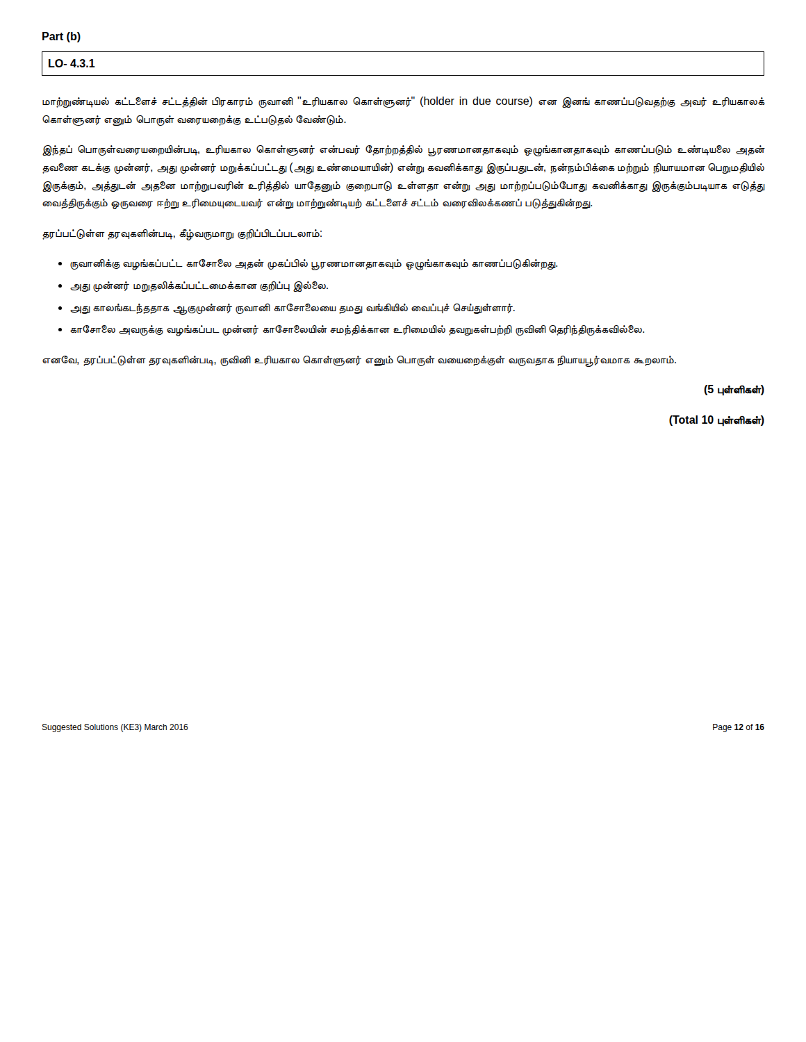Part (b)
LO- 4.3.1
மாற்றுண்டியல் கட்டளைச் சட்டத்தின் பிரகாரம் ருவானி "உரியகால கொள்ளுனர்" (holder in due course) என இனங் காணப்படுவதற்கு அவர் உரியகாலக் கொள்ளுனர் எனும் பொருள் வரையறைக்கு உட்படுதல் வேண்டும்.
இந்தப் பொருள்வரையறையின்படி, உரியகால கொள்ளுனர் என்பவர் தோற்றத்தில் பூரணமானதாகவும் ஒழுங்கானதாகவும் காணப்படும் உண்டியலை அதன் தவணை கடக்கு முன்னர், அது முன்னர் மறுக்கப்பட்டது (அது உண்மையாயின்) என்று கவனிக்காது இருப்பதுடன், நன்நம்பிக்கை மற்றும் நியாயமான பெறுமதியில் இருக்கும், அத்துடன் அதனை மாற்றுபவரின் உரித்தில் யாதேனும் குறைபாடு உள்ளதா என்று அது மாற்றப்படும்போது கவனிக்காது இருக்கும்படியாக எடுத்து வைத்திருக்கும் ஒருவரை ஈற்று உரிமையுடையவர் என்று மாற்றுண்டியற் கட்டளைச் சட்டம் வரைவிலக்கணப் படுத்துகின்றது.
தரப்பட்டுள்ள தரவுகளின்படி, கீழ்வருமாறு குறிப்பிடப்படலாம்:
ருவானிக்கு வழங்கப்பட்ட காசோலை அதன் முகப்பில் பூரணமானதாகவும் ஒழுங்காகவும் காணப்படுகின்றது.
அது முன்னர் மறுதலிக்கப்பட்டமைக்கான குறிப்பு இல்லை.
அது காலங்கடந்ததாக ஆகுமுன்னர் ருவானி காசோலையை தமது வங்கியில் வைப்புச் செய்துள்ளார்.
காசோலை அவருக்கு வழங்கப்பட முன்னர் காசோலையின் சமந்திக்கான உரிமையில் தவறுகள்பற்றி ருவினி தெரிந்திருக்கவில்லை.
எனவே, தரப்பட்டுள்ள தரவுகளின்படி, ருவினி உரியகால கொள்ளுனர் எனும் பொருள் வயைறைக்குள் வருவதாக நியாயபூர்வமாக கூறலாம்.
(5 புள்ளிகள்)
(Total 10 புள்ளிகள்)
Suggested Solutions (KE3) March 2016 Page 12 of 16